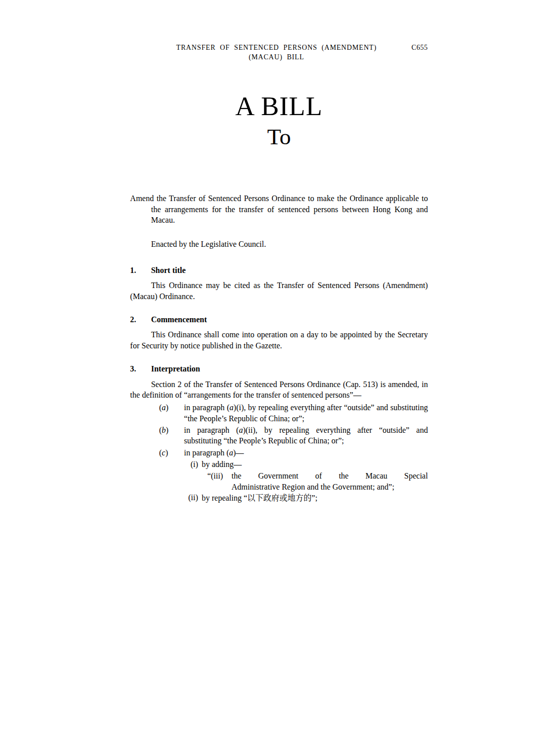Transfer of Sentenced Persons (Amendment)
(Macau) Bill
C655
A BILL
To
Amend the Transfer of Sentenced Persons Ordinance to make the Ordinance applicable to the arrangements for the transfer of sentenced persons between Hong Kong and Macau.
Enacted by the Legislative Council.
1. Short title
This Ordinance may be cited as the Transfer of Sentenced Persons (Amendment) (Macau) Ordinance.
2. Commencement
This Ordinance shall come into operation on a day to be appointed by the Secretary for Security by notice published in the Gazette.
3. Interpretation
Section 2 of the Transfer of Sentenced Persons Ordinance (Cap. 513) is amended, in the definition of “arrangements for the transfer of sentenced persons”—
(a) in paragraph (a)(i), by repealing everything after “outside” and substituting “the People’s Republic of China; or”;
(b) in paragraph (a)(ii), by repealing everything after “outside” and substituting “the People’s Republic of China; or”;
(c) in paragraph (a)—
(i) by adding—
“(iii) the Government of the Macau Special Administrative Region and the Government; and”;
(ii) by repealing “以下政府或地方的”;